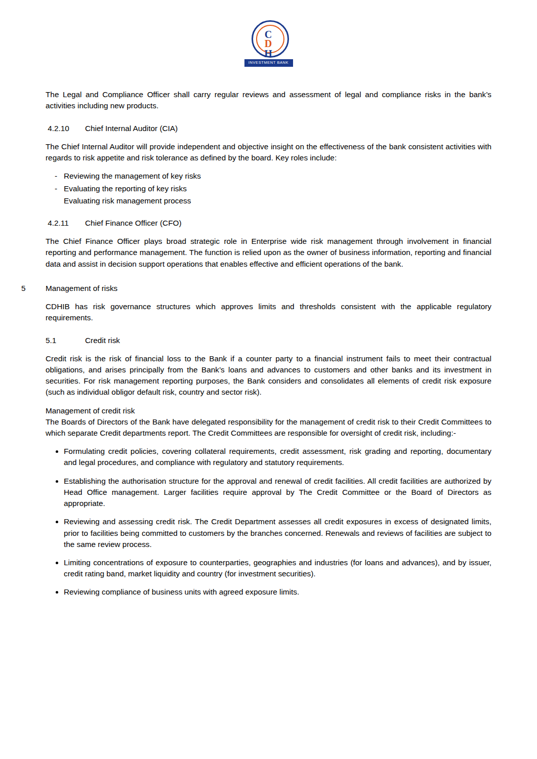CDH
Investment Bank
The Legal and Compliance Officer shall carry regular reviews and assessment of legal and compliance risks in the bank’s activities including new products.
4.2.10 Chief Internal Auditor (CIA)
The Chief Internal Auditor will provide independent and objective insight on the effectiveness of the bank consistent activities with regards to risk appetite and risk tolerance as defined by the board. Key roles include:
Reviewing the management of key risks
Evaluating the reporting of key risks
Evaluating risk management process
4.2.11 Chief Finance Officer (CFO)
The Chief Finance Officer plays broad strategic role in Enterprise wide risk management through involvement in financial reporting and performance management. The function is relied upon as the owner of business information, reporting and financial data and assist in decision support operations that enables effective and efficient operations of the bank.
5 Management of risks
CDHIB has risk governance structures which approves limits and thresholds consistent with the applicable regulatory requirements.
5.1 Credit risk
Credit risk is the risk of financial loss to the Bank if a counter party to a financial instrument fails to meet their contractual obligations, and arises principally from the Bank’s loans and advances to customers and other banks and its investment in securities. For risk management reporting purposes, the Bank considers and consolidates all elements of credit risk exposure (such as individual obligor default risk, country and sector risk).
Management of credit risk
The Boards of Directors of the Bank have delegated responsibility for the management of credit risk to their Credit Committees to which separate Credit departments report. The Credit Committees are responsible for oversight of credit risk, including:-
Formulating credit policies, covering collateral requirements, credit assessment, risk grading and reporting, documentary and legal procedures, and compliance with regulatory and statutory requirements.
Establishing the authorisation structure for the approval and renewal of credit facilities. All credit facilities are authorized by Head Office management. Larger facilities require approval by The Credit Committee or the Board of Directors as appropriate.
Reviewing and assessing credit risk. The Credit Department assesses all credit exposures in excess of designated limits, prior to facilities being committed to customers by the branches concerned. Renewals and reviews of facilities are subject to the same review process.
Limiting concentrations of exposure to counterparties, geographies and industries (for loans and advances), and by issuer, credit rating band, market liquidity and country (for investment securities).
Reviewing compliance of business units with agreed exposure limits.